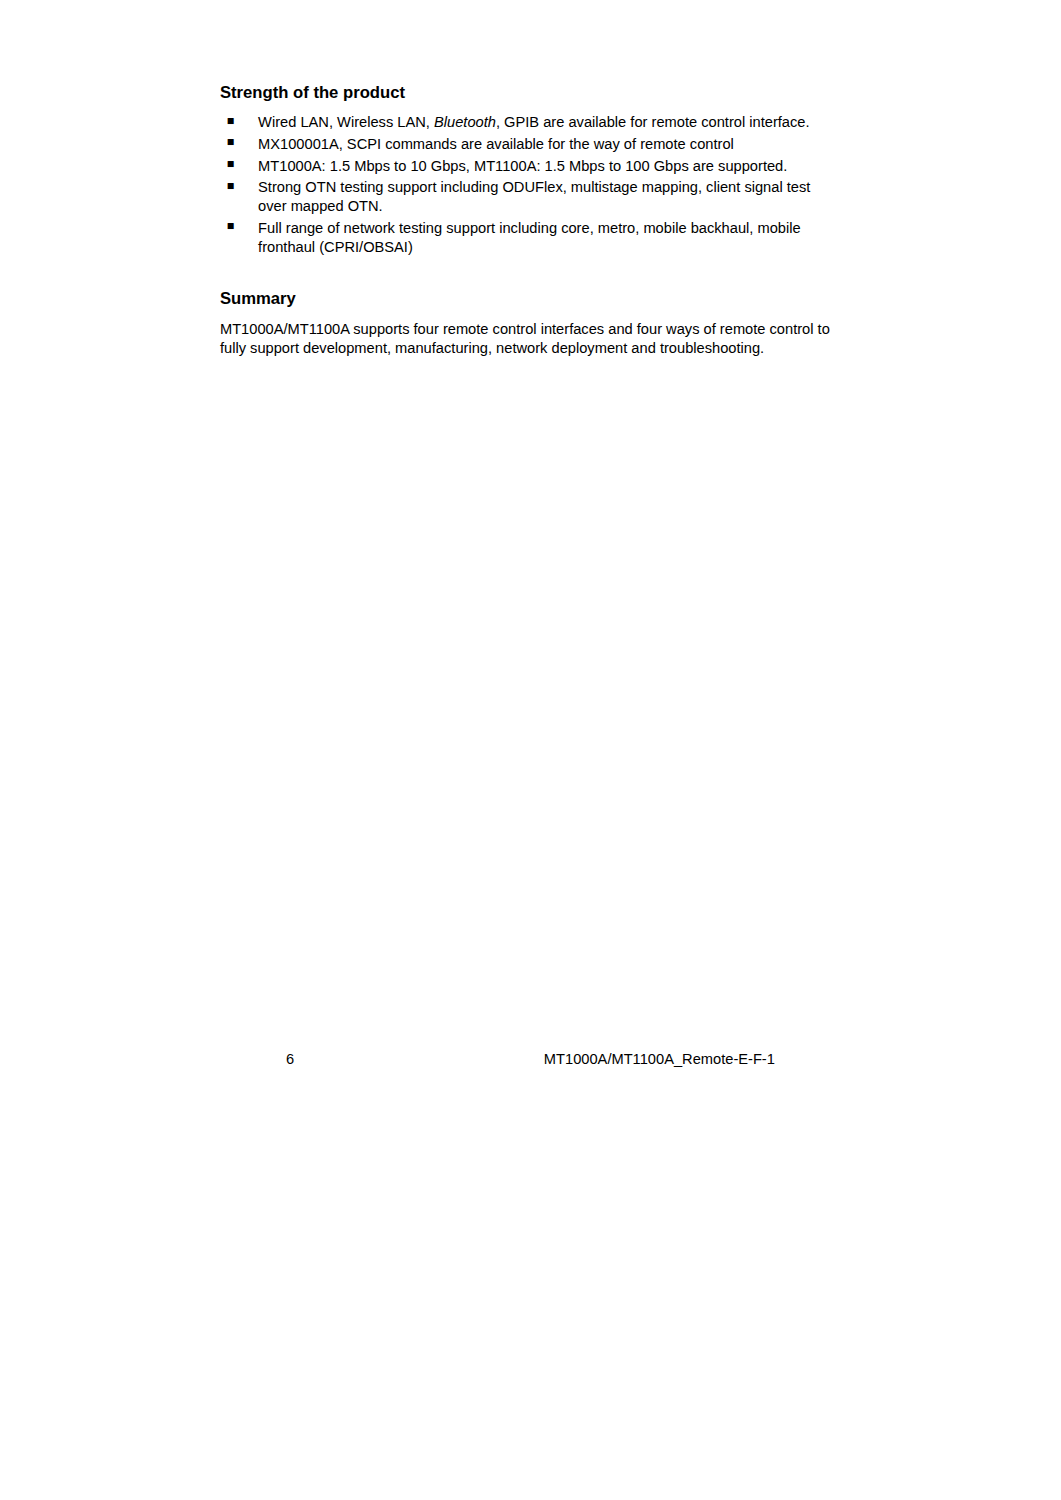Strength of the product
Wired LAN, Wireless LAN, Bluetooth, GPIB are available for remote control interface.
MX100001A, SCPI commands are available for the way of remote control
MT1000A: 1.5 Mbps to 10 Gbps, MT1100A: 1.5 Mbps to 100 Gbps are supported.
Strong OTN testing support including ODUFlex, multistage mapping, client signal test over mapped OTN.
Full range of network testing support including core, metro, mobile backhaul, mobile fronthaul (CPRI/OBSAI)
Summary
MT1000A/MT1100A supports four remote control interfaces and four ways of remote control to fully support development, manufacturing, network deployment and troubleshooting.
6 MT1000A/MT1100A_Remote-E-F-1